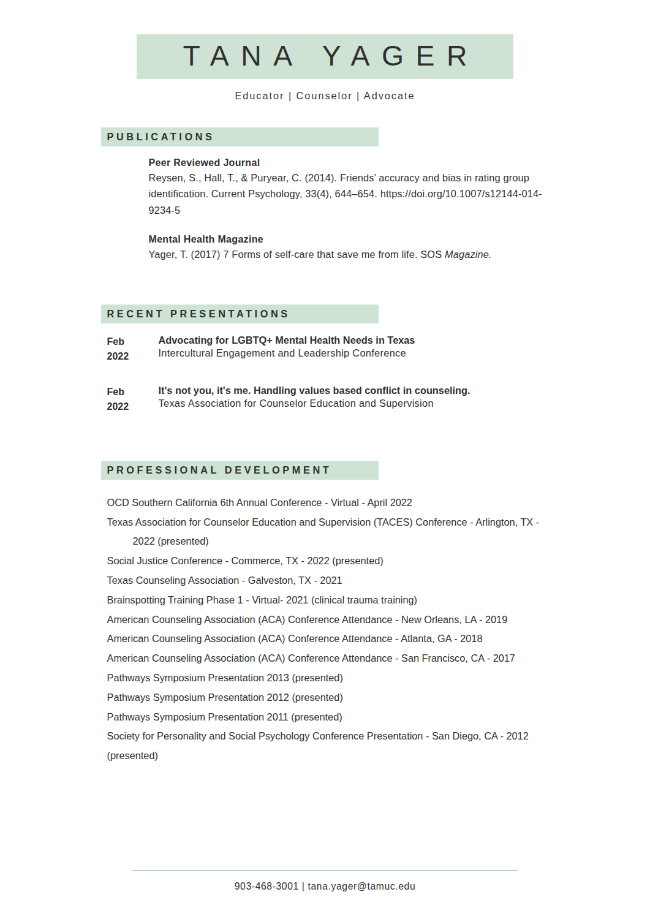TANA YAGER
Educator | Counselor | Advocate
Publications
Peer Reviewed Journal
Reysen, S., Hall, T., & Puryear, C. (2014). Friends’ accuracy and bias in rating group identification. Current Psychology, 33(4), 644–654. https://doi.org/10.1007/s12144-014-9234-5
Mental Health Magazine
Yager, T. (2017) 7 Forms of self-care that save me from life. SOS Magazine.
Recent Presentations
Feb 2022
Advocating for LGBTQ+ Mental Health Needs in Texas
Intercultural Engagement and Leadership Conference
Feb 2022
It's not you, it's me. Handling values based conflict in counseling.
Texas Association for Counselor Education and Supervision
Professional Development
OCD Southern California 6th Annual Conference - Virtual - April 2022
Texas Association for Counselor Education and Supervision (TACES) Conference - Arlington, TX -2022 (presented)
Social Justice Conference - Commerce, TX - 2022 (presented)
Texas Counseling Association - Galveston, TX - 2021
Brainspotting Training Phase 1 - Virtual- 2021 (clinical trauma training)
American Counseling Association (ACA) Conference Attendance - New Orleans, LA - 2019
American Counseling Association (ACA) Conference Attendance - Atlanta, GA - 2018
American Counseling Association (ACA) Conference Attendance - San Francisco, CA - 2017
Pathways Symposium Presentation 2013 (presented)
Pathways Symposium Presentation 2012 (presented)
Pathways Symposium Presentation 2011 (presented)
Society for Personality and Social Psychology Conference Presentation - San Diego, CA - 2012 (presented)
903-468-3001 | tana.yager@tamuc.edu